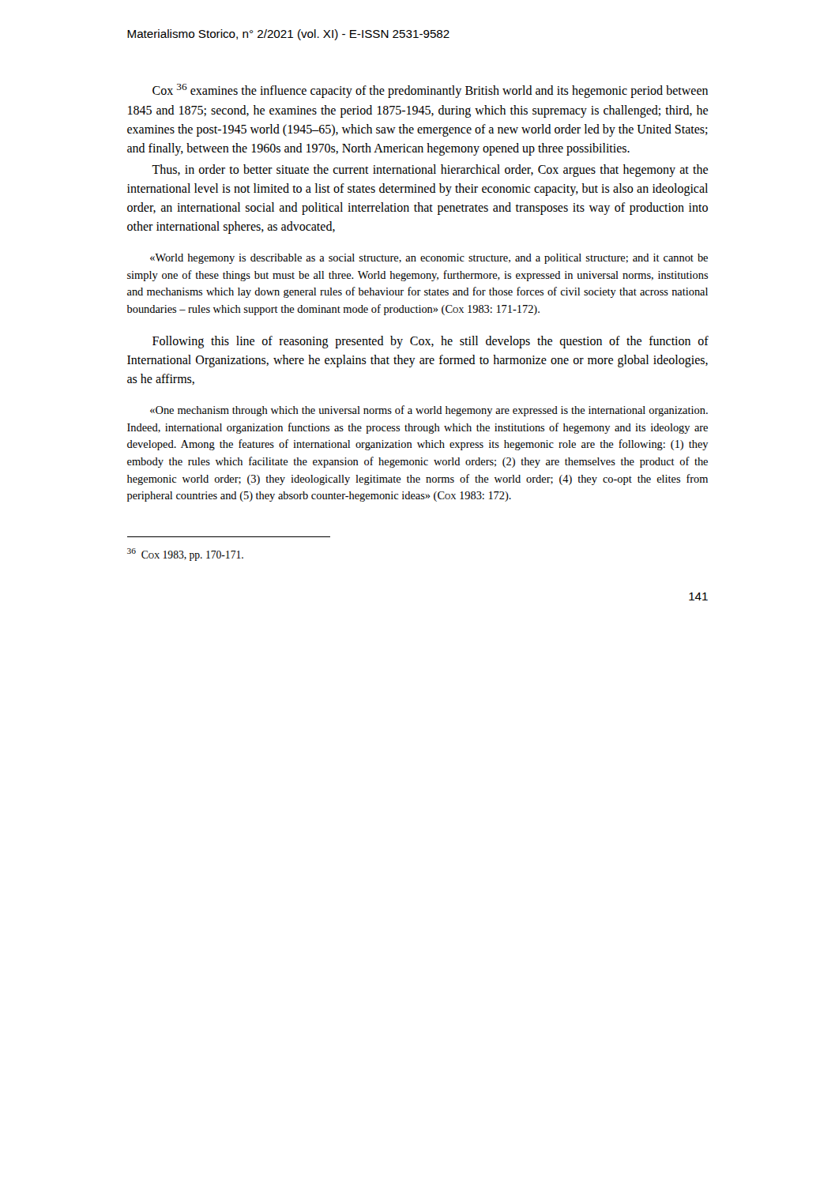Materialismo Storico, n° 2/2021 (vol. XI) - E-ISSN 2531-9582
Cox 36 examines the influence capacity of the predominantly British world and its hegemonic period between 1845 and 1875; second, he examines the period 1875-1945, during which this supremacy is challenged; third, he examines the post-1945 world (1945–65), which saw the emergence of a new world order led by the United States; and finally, between the 1960s and 1970s, North American hegemony opened up three possibilities.
Thus, in order to better situate the current international hierarchical order, Cox argues that hegemony at the international level is not limited to a list of states determined by their economic capacity, but is also an ideological order, an international social and political interrelation that penetrates and transposes its way of production into other international spheres, as advocated,
«World hegemony is describable as a social structure, an economic structure, and a political structure; and it cannot be simply one of these things but must be all three. World hegemony, furthermore, is expressed in universal norms, institutions and mechanisms which lay down general rules of behaviour for states and for those forces of civil society that across national boundaries – rules which support the dominant mode of production» (Cox 1983: 171-172).
Following this line of reasoning presented by Cox, he still develops the question of the function of International Organizations, where he explains that they are formed to harmonize one or more global ideologies, as he affirms,
«One mechanism through which the universal norms of a world hegemony are expressed is the international organization. Indeed, international organization functions as the process through which the institutions of hegemony and its ideology are developed. Among the features of international organization which express its hegemonic role are the following: (1) they embody the rules which facilitate the expansion of hegemonic world orders; (2) they are themselves the product of the hegemonic world order; (3) they ideologically legitimate the norms of the world order; (4) they co-opt the elites from peripheral countries and (5) they absorb counter-hegemonic ideas» (Cox 1983: 172).
36 Cox 1983, pp. 170-171.
141